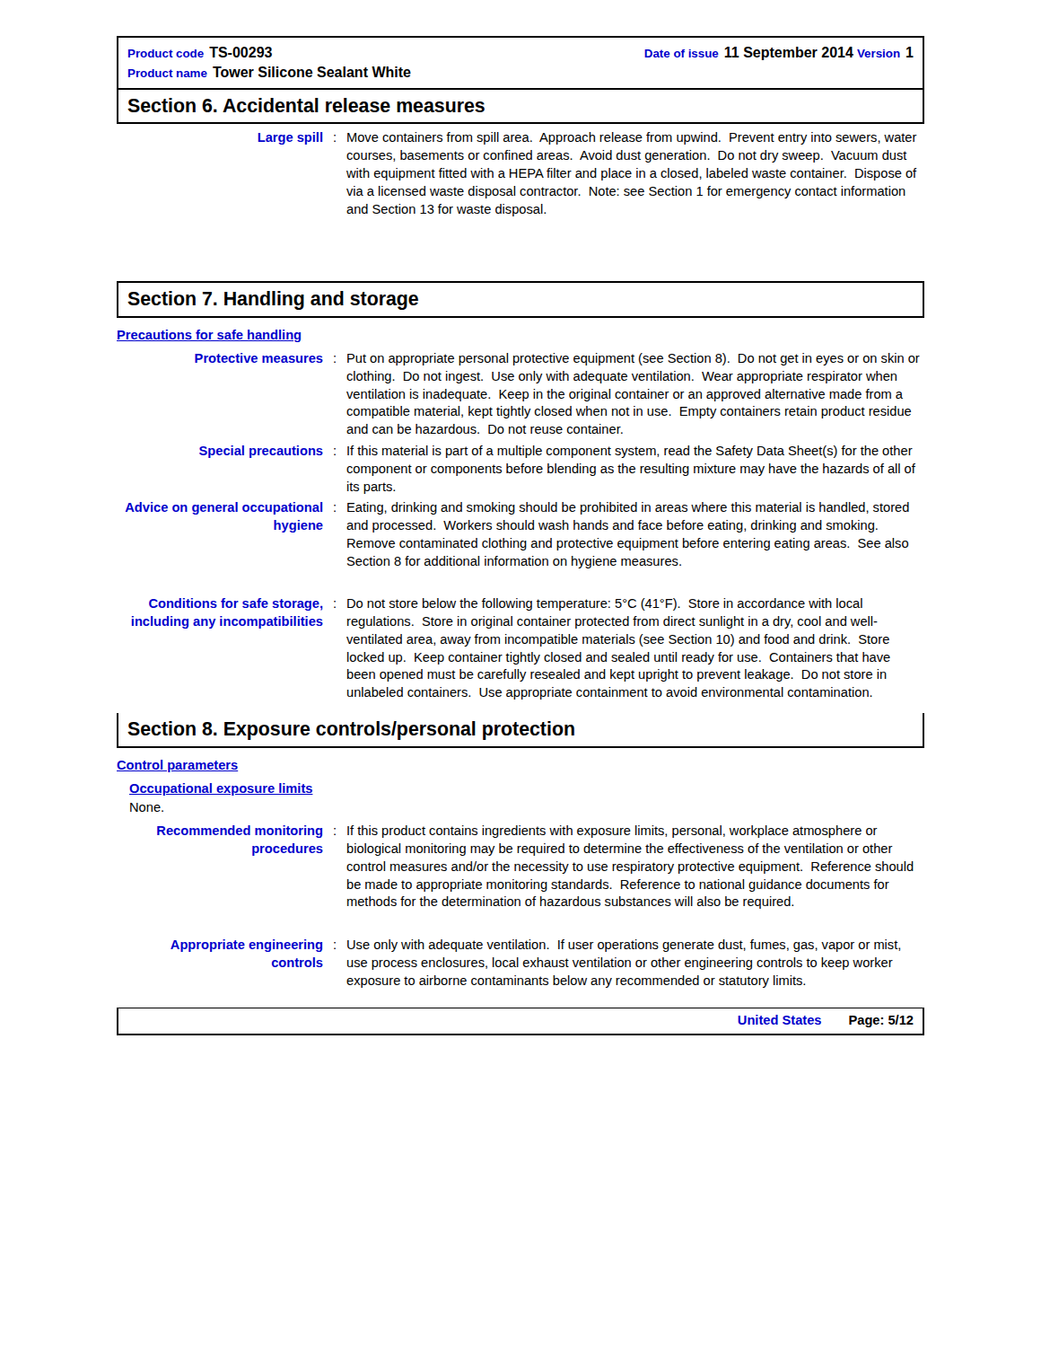Product code TS-00293
Date of issue 11 September 2014 Version 1
Product name Tower Silicone Sealant White
Section 6. Accidental release measures
| Large spill | : | Move containers from spill area. Approach release from upwind. Prevent entry into sewers, water courses, basements or confined areas. Avoid dust generation. Do not dry sweep. Vacuum dust with equipment fitted with a HEPA filter and place in a closed, labeled waste container. Dispose of via a licensed waste disposal contractor. Note: see Section 1 for emergency contact information and Section 13 for waste disposal. |
Section 7. Handling and storage
Precautions for safe handling
| Protective measures | : | Put on appropriate personal protective equipment (see Section 8). Do not get in eyes or on skin or clothing. Do not ingest. Use only with adequate ventilation. Wear appropriate respirator when ventilation is inadequate. Keep in the original container or an approved alternative made from a compatible material, kept tightly closed when not in use. Empty containers retain product residue and can be hazardous. Do not reuse container. |
| Special precautions | : | If this material is part of a multiple component system, read the Safety Data Sheet(s) for the other component or components before blending as the resulting mixture may have the hazards of all of its parts. |
| Advice on general occupational hygiene | : | Eating, drinking and smoking should be prohibited in areas where this material is handled, stored and processed. Workers should wash hands and face before eating, drinking and smoking. Remove contaminated clothing and protective equipment before entering eating areas. See also Section 8 for additional information on hygiene measures. |
| Conditions for safe storage, including any incompatibilities | : | Do not store below the following temperature: 5°C (41°F). Store in accordance with local regulations. Store in original container protected from direct sunlight in a dry, cool and well-ventilated area, away from incompatible materials (see Section 10) and food and drink. Store locked up. Keep container tightly closed and sealed until ready for use. Containers that have been opened must be carefully resealed and kept upright to prevent leakage. Do not store in unlabeled containers. Use appropriate containment to avoid environmental contamination. |
Section 8. Exposure controls/personal protection
Control parameters
Occupational exposure limits
None.
| Recommended monitoring procedures | : | If this product contains ingredients with exposure limits, personal, workplace atmosphere or biological monitoring may be required to determine the effectiveness of the ventilation or other control measures and/or the necessity to use respiratory protective equipment. Reference should be made to appropriate monitoring standards. Reference to national guidance documents for methods for the determination of hazardous substances will also be required. |
| Appropriate engineering controls | : | Use only with adequate ventilation. If user operations generate dust, fumes, gas, vapor or mist, use process enclosures, local exhaust ventilation or other engineering controls to keep worker exposure to airborne contaminants below any recommended or statutory limits. |
United States Page: 5/12